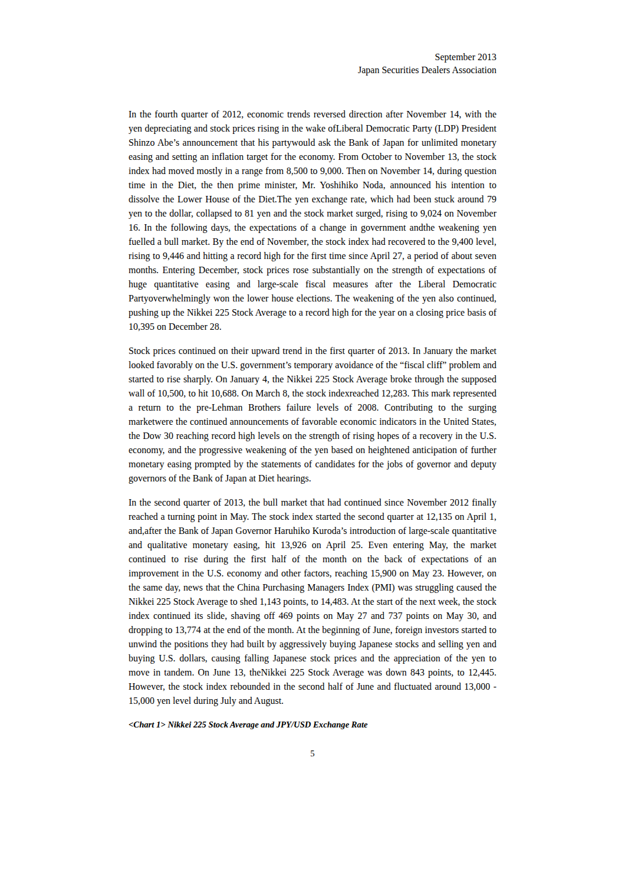September 2013
Japan Securities Dealers Association
In the fourth quarter of 2012, economic trends reversed direction after November 14, with the yen depreciating and stock prices rising in the wake ofLiberal Democratic Party (LDP) President Shinzo Abe’s announcement that his partywould ask the Bank of Japan for unlimited monetary easing and setting an inflation target for the economy. From October to November 13, the stock index had moved mostly in a range from 8,500 to 9,000. Then on November 14, during question time in the Diet, the then prime minister, Mr. Yoshihiko Noda, announced his intention to dissolve the Lower House of the Diet.The yen exchange rate, which had been stuck around 79 yen to the dollar, collapsed to 81 yen and the stock market surged, rising to 9,024 on November 16. In the following days, the expectations of a change in government andthe weakening yen fuelled a bull market. By the end of November, the stock index had recovered to the 9,400 level, rising to 9,446 and hitting a record high for the first time since April 27, a period of about seven months. Entering December, stock prices rose substantially on the strength of expectations of huge quantitative easing and large-scale fiscal measures after the Liberal Democratic Partyoverwhelmingly won the lower house elections. The weakening of the yen also continued, pushing up the Nikkei 225 Stock Average to a record high for the year on a closing price basis of 10,395 on December 28.
Stock prices continued on their upward trend in the first quarter of 2013. In January the market looked favorably on the U.S. government’s temporary avoidance of the “fiscal cliff” problem and started to rise sharply. On January 4, the Nikkei 225 Stock Average broke through the supposed wall of 10,500, to hit 10,688. On March 8, the stock indexreached 12,283. This mark represented a return to the pre-Lehman Brothers failure levels of 2008. Contributing to the surging marketwere the continued announcements of favorable economic indicators in the United States, the Dow 30 reaching record high levels on the strength of rising hopes of a recovery in the U.S. economy, and the progressive weakening of the yen based on heightened anticipation of further monetary easing prompted by the statements of candidates for the jobs of governor and deputy governors of the Bank of Japan at Diet hearings.
In the second quarter of 2013, the bull market that had continued since November 2012 finally reached a turning point in May. The stock index started the second quarter at 12,135 on April 1, and,after the Bank of Japan Governor Haruhiko Kuroda’s introduction of large-scale quantitative and qualitative monetary easing, hit 13,926 on April 25. Even entering May, the market continued to rise during the first half of the month on the back of expectations of an improvement in the U.S. economy and other factors, reaching 15,900 on May 23. However, on the same day, news that the China Purchasing Managers Index (PMI) was struggling caused the Nikkei 225 Stock Average to shed 1,143 points, to 14,483. At the start of the next week, the stock index continued its slide, shaving off 469 points on May 27 and 737 points on May 30, and dropping to 13,774 at the end of the month. At the beginning of June, foreign investors started to unwind the positions they had built by aggressively buying Japanese stocks and selling yen and buying U.S. dollars, causing falling Japanese stock prices and the appreciation of the yen to move in tandem. On June 13, theNikkei 225 Stock Average was down 843 points, to 12,445. However, the stock index rebounded in the second half of June and fluctuated around 13,000 - 15,000 yen level during July and August.
<Chart 1> Nikkei 225 Stock Average and JPY/USD Exchange Rate
5